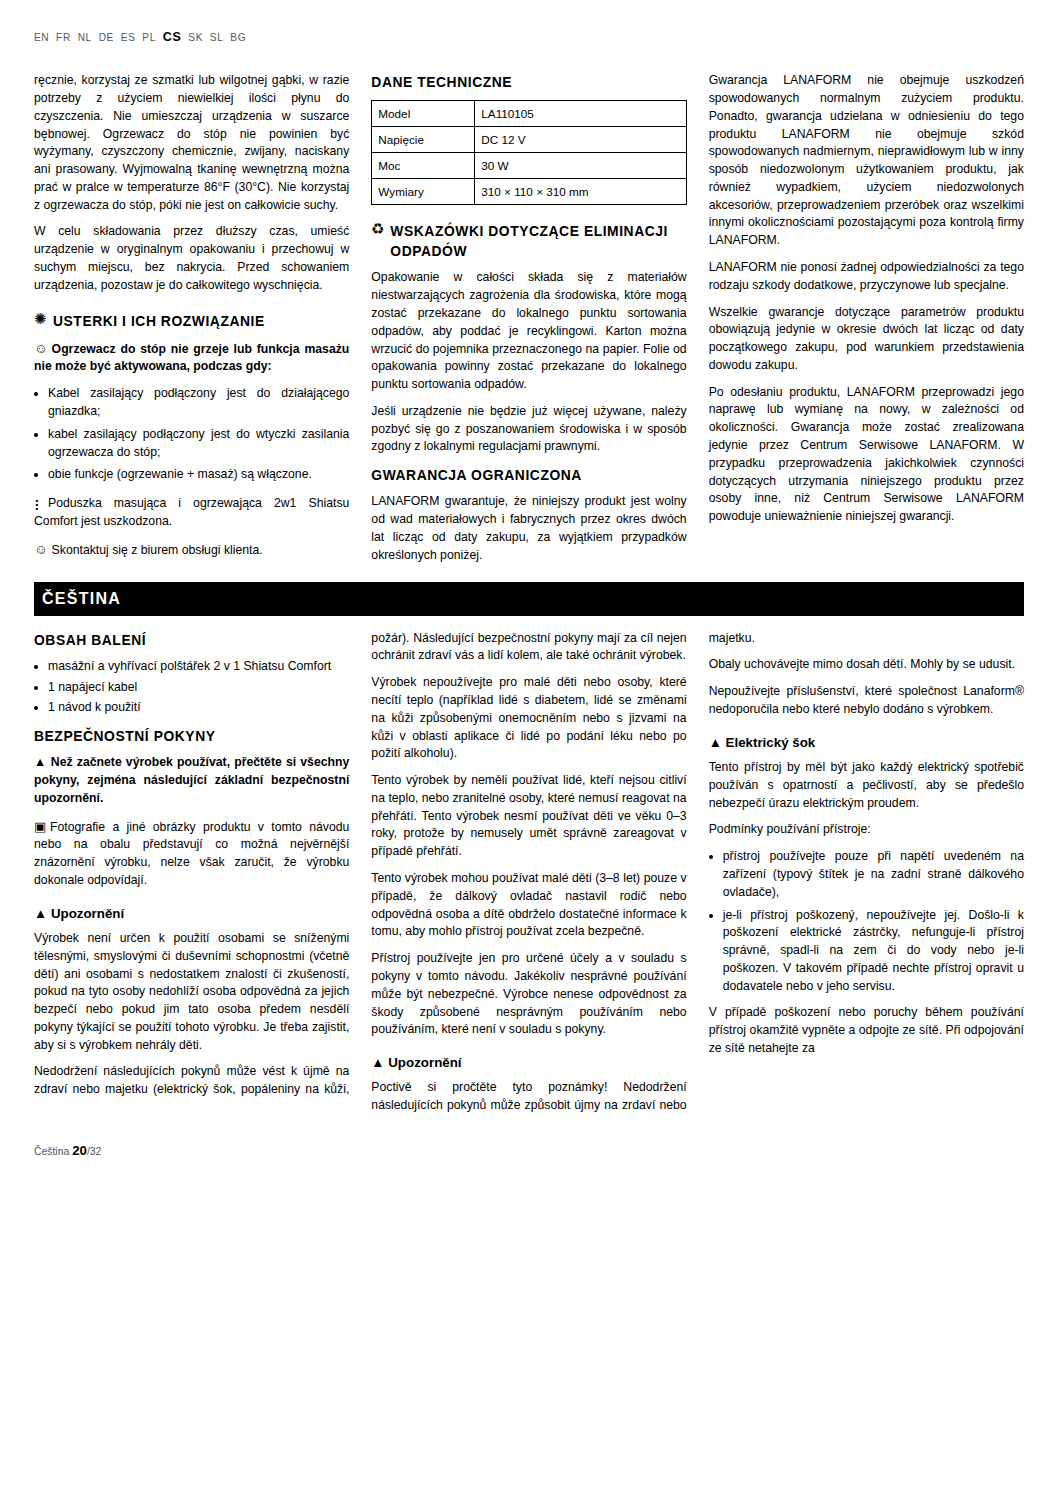EN FR NL DE ES PL CS SK SL BG
ręcznie, korzystaj ze szmatki lub wilgotnej gąbki, w razie potrzeby z użyciem niewielkiej ilości płynu do czyszczenia. Nie umieszczaj urządzenia w suszarce bębnowej. Ogrzewacz do stóp nie powinien być wyżymany, czyszczony chemicznie, zwijany, naciskany ani prasowany. Wyjmowalną tkaninę wewnętrzną można prać w pralce w temperaturze 86°F (30°C). Nie korzystaj z ogrzewacza do stóp, póki nie jest on całkowicie suchy.
W celu składowania przez dłuższy czas, umieść urządzenie w oryginalnym opakowaniu i przechowuj w suchym miejscu, bez nakrycia. Przed schowaniem urządzenia, pozostaw je do całkowitego wyschnięcia.
✺
USTERKI I ICH ROZWIĄZANIE
☺Ogrzewacz do stóp nie grzeje lub funkcja masażu nie może być aktywowana, podczas gdy:
Kabel zasilający podłączony jest do działającego gniazdka;
kabel zasilający podłączony jest do wtyczki zasilania ogrzewacza do stóp;
obie funkcje (ogrzewanie + masaż) są włączone.
⡆Poduszka masująca i ogrzewająca 2w1 Shiatsu Comfort jest uszkodzona.
☺Skontaktuj się z biurem obsługi klienta.
DANE TECHNICZNE
| Model | LA110105 |
| Napięcie | DC 12 V |
| Moc | 30 W |
| Wymiary | 310 × 110 × 310 mm |
♻
WSKAZÓWKI DOTYCZĄCE ELIMINACJI ODPADÓW
Opakowanie w całości składa się z materiałów niestwarzających zagrożenia dla środowiska, które mogą zostać przekazane do lokalnego punktu sortowania odpadów, aby poddać je recyklingowi. Karton można wrzucić do pojemnika przeznaczonego na papier. Folie od opakowania powinny zostać przekazane do lokalnego punktu sortowania odpadów.
Jeśli urządzenie nie będzie już więcej używane, należy pozbyć się go z poszanowaniem środowiska i w sposób zgodny z lokalnymi regulacjami prawnymi.
GWARANCJA OGRANICZONA
LANAFORM gwarantuje, że niniejszy produkt jest wolny od wad materiałowych i fabrycznych przez okres dwóch lat licząc od daty zakupu, za wyjątkiem przypadków określonych poniżej.
Gwarancja LANAFORM nie obejmuje uszkodzeń spowodowanych normalnym zużyciem produktu. Ponadto, gwarancja udzielana w odniesieniu do tego produktu LANAFORM nie obejmuje szkód spowodowanych nadmiernym, nieprawidłowym lub w inny sposób niedozwolonym użytkowaniem produktu, jak również wypadkiem, użyciem niedozwolonych akcesoriów, przeprowadzeniem przeróbek oraz wszelkimi innymi okolicznościami pozostającymi poza kontrolą firmy LANAFORM.
LANAFORM nie ponosi żadnej odpowiedzialności za tego rodzaju szkody dodatkowe, przyczynowe lub specjalne.
Wszelkie gwarancje dotyczące parametrów produktu obowiązują jedynie w okresie dwóch lat licząc od daty początkowego zakupu, pod warunkiem przedstawienia dowodu zakupu.
Po odesłaniu produktu, LANAFORM przeprowadzi jego naprawę lub wymianę na nowy, w zależności od okoliczności. Gwarancja może zostać zrealizowana jedynie przez Centrum Serwisowe LANAFORM. W przypadku przeprowadzenia jakichkolwiek czynności dotyczących utrzymania niniejszego produktu przez osoby inne, niż Centrum Serwisowe LANAFORM powoduje unieważnienie niniejszej gwarancji.
ČEŠTINA
OBSAH BALENÍ
masážní a vyhřívací polštářek 2 v 1 Shiatsu Comfort
1 napájecí kabel
1 návod k použití
BEZPEČNOSTNÍ POKYNY
▲Než začnete výrobek používat, přečtěte si všechny pokyny, zejména následující základní bezpečnostní upozornění.
▣Fotografie a jiné obrázky produktu v tomto návodu nebo na obalu představují co možná nejvěrnější znázornění výrobku, nelze však zaručit, že výrobku dokonale odpovídají.
▲ Upozornění
Výrobek není určen k použití osobami se sníženými tělesnými, smyslovými či duševními schopnostmi (včetně dětí) ani osobami s nedostatkem znalostí či zkušeností, pokud na tyto osoby nedohlíží osoba odpovědná za jejich bezpečí nebo pokud jim tato osoba předem nesdělí pokyny týkající se použití tohoto výrobku. Je třeba zajistit, aby si s výrobkem nehrály děti.
Nedodržení následujících pokynů může vést k újmě na zdraví nebo majetku (elektrický šok, popáleniny na kůži, požár). Následující bezpečnostní pokyny mají za cíl nejen ochránit zdraví vás a lidí kolem, ale také ochránit výrobek.
Výrobek nepoužívejte pro malé děti nebo osoby, které necítí teplo (například lidé s diabetem, lidé se změnami na kůži způsobenými onemocněním nebo s jizvami na kůži v oblasti aplikace či lidé po podání léku nebo po požití alkoholu).
Tento výrobek by neměli používat lidé, kteří nejsou citliví na teplo, nebo zranitelné osoby, které nemusí reagovat na přehřátí. Tento výrobek nesmí používat děti ve věku 0–3 roky, protože by nemusely umět správně zareagovat v případě přehřátí.
Tento výrobek mohou používat malé děti (3–8 let) pouze v případě, že dálkový ovladač nastavil rodič nebo odpovědná osoba a dítě obdrželo dostatečné informace k tomu, aby mohlo přístroj používat zcela bezpečně.
Přístroj používejte jen pro určené účely a v souladu s pokyny v tomto návodu. Jakékoliv nesprávné používání může být nebezpečné. Výrobce nenese odpovědnost za škody způsobené nesprávným používáním nebo používáním, které není v souladu s pokyny.
▲ Upozornění
Poctivě si pročtěte tyto poznámky! Nedodržení následujících pokynů může způsobit újmy na zrdaví nebo majetku.
Obaly uchovávejte mimo dosah dětí. Mohly by se udusit.
Nepoužívejte příslušenství, které společnost Lanaform® nedoporučila nebo které nebylo dodáno s výrobkem.
▲ Elektrický šok
Tento přístroj by měl být jako každý elektrický spotřebič používán s opatrností a pečlivostí, aby se předešlo nebezpečí úrazu elektrickým proudem.
Podmínky používání přístroje:
přístroj používejte pouze při napětí uvedeném na zařízení (typový štítek je na zadní straně dálkového ovladače),
je-li přístroj poškozený, nepoužívejte jej. Došlo-li k poškození elektrické zástrčky, nefunguje-li přístroj správně, spadl-li na zem či do vody nebo je-li poškozen. V takovém případě nechte přístroj opravit u dodavatele nebo v jeho servisu.
V případě poškození nebo poruchy během používání přístroj okamžitě vypněte a odpojte ze sítě. Při odpojování ze sítě netahejte za
Čeština 20/32